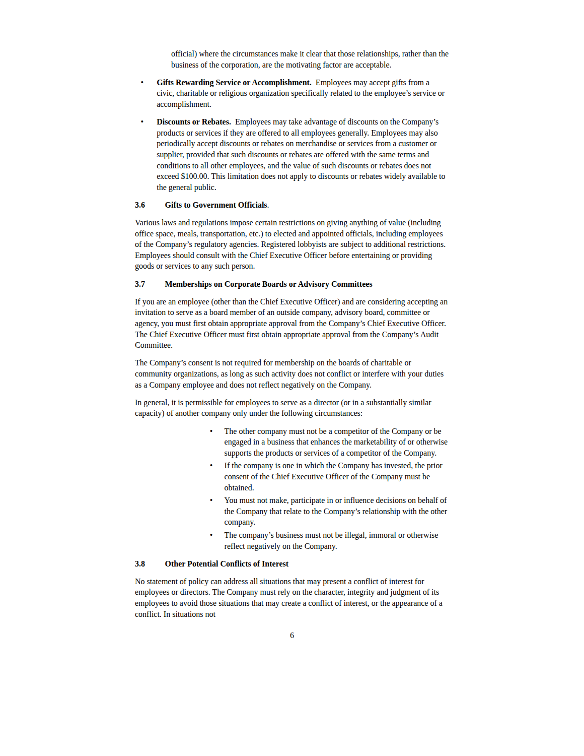official) where the circumstances make it clear that those relationships, rather than the business of the corporation, are the motivating factor are acceptable.
Gifts Rewarding Service or Accomplishment. Employees may accept gifts from a civic, charitable or religious organization specifically related to the employee’s service or accomplishment.
Discounts or Rebates. Employees may take advantage of discounts on the Company’s products or services if they are offered to all employees generally. Employees may also periodically accept discounts or rebates on merchandise or services from a customer or supplier, provided that such discounts or rebates are offered with the same terms and conditions to all other employees, and the value of such discounts or rebates does not exceed $100.00. This limitation does not apply to discounts or rebates widely available to the general public.
3.6 Gifts to Government Officials.
Various laws and regulations impose certain restrictions on giving anything of value (including office space, meals, transportation, etc.) to elected and appointed officials, including employees of the Company’s regulatory agencies. Registered lobbyists are subject to additional restrictions. Employees should consult with the Chief Executive Officer before entertaining or providing goods or services to any such person.
3.7 Memberships on Corporate Boards or Advisory Committees
If you are an employee (other than the Chief Executive Officer) and are considering accepting an invitation to serve as a board member of an outside company, advisory board, committee or agency, you must first obtain appropriate approval from the Company’s Chief Executive Officer. The Chief Executive Officer must first obtain appropriate approval from the Company’s Audit Committee.
The Company’s consent is not required for membership on the boards of charitable or community organizations, as long as such activity does not conflict or interfere with your duties as a Company employee and does not reflect negatively on the Company.
In general, it is permissible for employees to serve as a director (or in a substantially similar capacity) of another company only under the following circumstances:
The other company must not be a competitor of the Company or be engaged in a business that enhances the marketability of or otherwise supports the products or services of a competitor of the Company.
If the company is one in which the Company has invested, the prior consent of the Chief Executive Officer of the Company must be obtained.
You must not make, participate in or influence decisions on behalf of the Company that relate to the Company’s relationship with the other company.
The company’s business must not be illegal, immoral or otherwise reflect negatively on the Company.
3.8 Other Potential Conflicts of Interest
No statement of policy can address all situations that may present a conflict of interest for employees or directors. The Company must rely on the character, integrity and judgment of its employees to avoid those situations that may create a conflict of interest, or the appearance of a conflict. In situations not
6